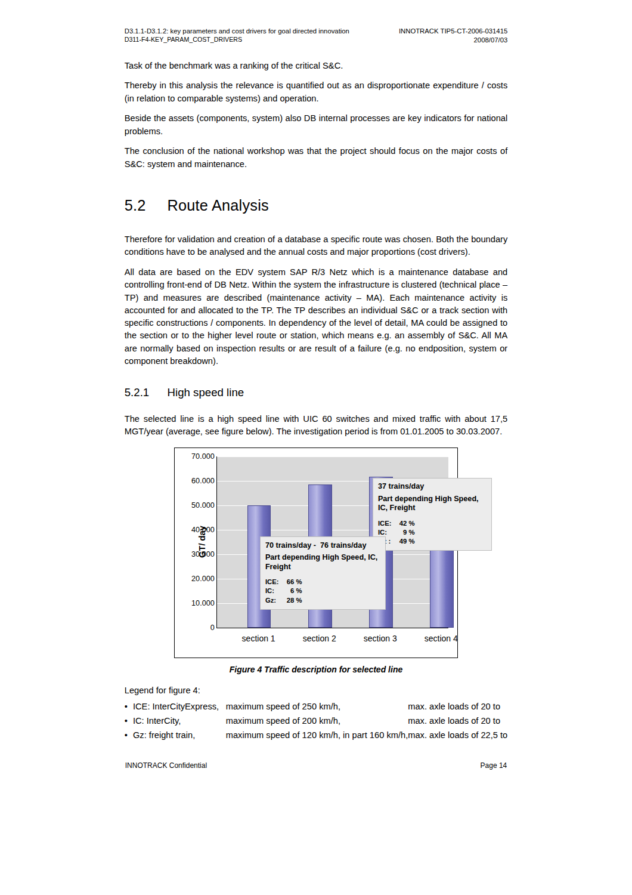| D3.1.1-D3.1.2: key parameters and cost drivers for goal directed innovation | INNOTRACK TIP5-CT-2006-031415 |
| D311-F4-KEY_PARAM_COST_DRIVERS | 2008/07/03 |
Task of the benchmark was a ranking of the critical S&C.
Thereby in this analysis the relevance is quantified out as an disproportionate expenditure / costs (in relation to comparable systems) and operation.
Beside the assets (components, system) also DB internal processes are key indicators for national problems.
The conclusion of the national workshop was that the project should focus on the major costs of S&C: system and maintenance.
5.2 Route Analysis
Therefore for validation and creation of a database a specific route was chosen. Both the boundary conditions have to be analysed and the annual costs and major proportions (cost drivers).
All data are based on the EDV system SAP R/3 Netz which is a maintenance database and controlling front-end of DB Netz. Within the system the infrastructure is clustered (technical place – TP) and measures are described (maintenance activity – MA). Each maintenance activity is accounted for and allocated to the TP. The TP describes an individual S&C or a track section with specific constructions / components. In dependency of the level of detail, MA could be assigned to the section or to the higher level route or station, which means e.g. an assembly of S&C. All MA are normally based on inspection results or are result of a failure (e.g. no endposition, system or component breakdown).
5.2.1 High speed line
The selected line is a high speed line with UIC 60 switches and mixed traffic with about 17,5 MGT/year (average, see figure below). The investigation period is from 01.01.2005 to 30.03.2007.
GT/ day
70.000
60.000
50.000
40.000
30.000
20.000
10.000
0
37 trains/day
Part depending High Speed, IC, Freight
| ICE: | 42 % |
| IC: | 9 % |
| Gz : | 49 % |
70 trains/day - 76 trains/day
Part depending High Speed, IC, Freight
| ICE: | 66 % |
| IC: | 6 % |
| Gz: | 28 % |
section 1
section 2
section 3
section 4
Figure 4 Traffic description for selected line
Legend for figure 4:
| • | ICE: InterCityExpress, | maximum speed of 250 km/h, | max. axle loads of 20 to |
| • | IC: InterCity, | maximum speed of 200 km/h, | max. axle loads of 20 to |
| • | Gz: freight train, | maximum speed of 120 km/h, in part 160 km/h, | max. axle loads of 22,5 to |
| INNOTRACK Confidential | Page 14 |